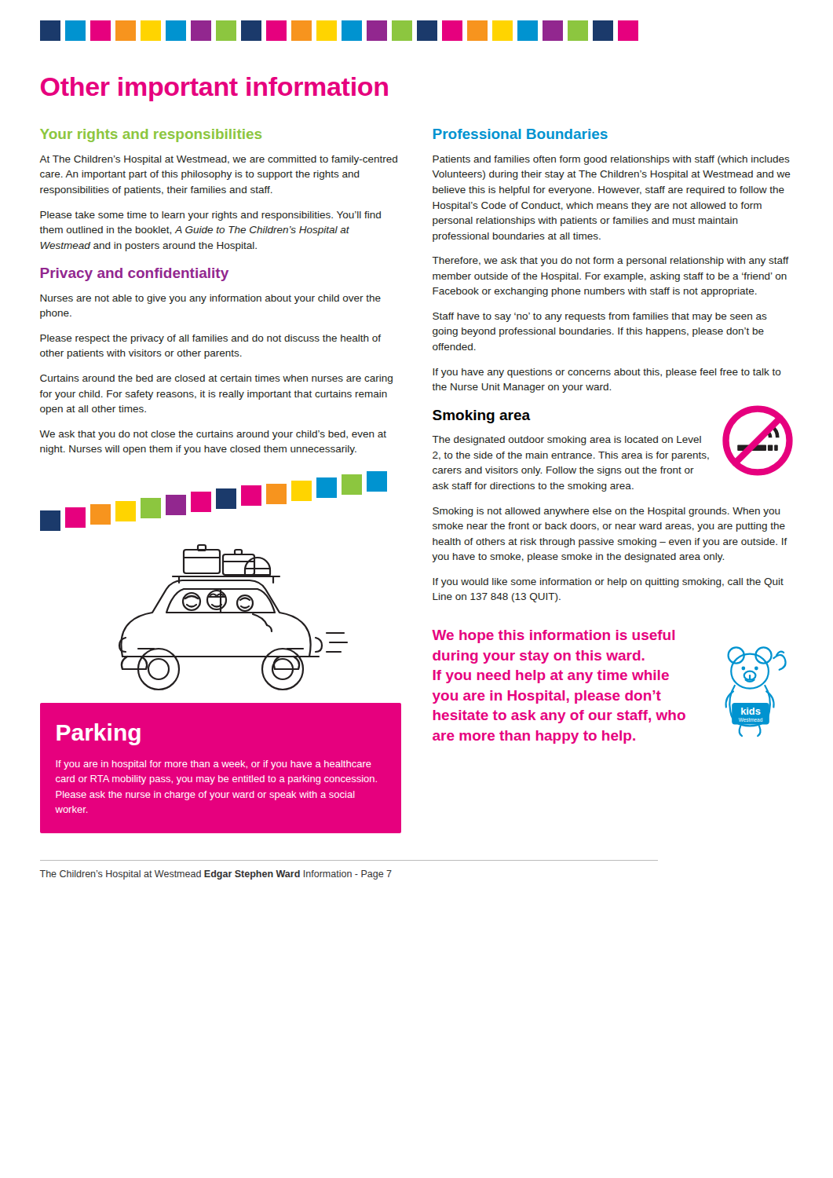Other important information
Your rights and responsibilities
At The Children’s Hospital at Westmead, we are committed to family-centred care. An important part of this philosophy is to support the rights and responsibilities of patients, their families and staff.
Please take some time to learn your rights and responsibilities. You’ll find them outlined in the booklet, A Guide to The Children’s Hospital at Westmead and in posters around the Hospital.
Privacy and confidentiality
Nurses are not able to give you any information about your child over the phone.
Please respect the privacy of all families and do not discuss the health of other patients with visitors or other parents.
Curtains around the bed are closed at certain times when nurses are caring for your child. For safety reasons, it is really important that curtains remain open at all other times.
We ask that you do not close the curtains around your child’s bed, even at night. Nurses will open them if you have closed them unnecessarily.
Parking
If you are in hospital for more than a week, or if you have a healthcare card or RTA mobility pass, you may be entitled to a parking concession. Please ask the nurse in charge of your ward or speak with a social worker.
Professional Boundaries
Patients and families often form good relationships with staff (which includes Volunteers) during their stay at The Children’s Hospital at Westmead and we believe this is helpful for everyone. However, staff are required to follow the Hospital’s Code of Conduct, which means they are not allowed to form personal relationships with patients or families and must maintain professional boundaries at all times.
Therefore, we ask that you do not form a personal relationship with any staff member outside of the Hospital. For example, asking staff to be a ‘friend’ on Facebook or exchanging phone numbers with staff is not appropriate.
Staff have to say ‘no’ to any requests from families that may be seen as going beyond professional boundaries. If this happens, please don’t be offended.
If you have any questions or concerns about this, please feel free to talk to the Nurse Unit Manager on your ward.
Smoking area
The designated outdoor smoking area is located on Level 2, to the side of the main entrance. This area is for parents, carers and visitors only. Follow the signs out the front or ask staff for directions to the smoking area.
Smoking is not allowed anywhere else on the Hospital grounds. When you smoke near the front or back doors, or near ward areas, you are putting the health of others at risk through passive smoking – even if you are outside. If you have to smoke, please smoke in the designated area only.
If you would like some information or help on quitting smoking, call the Quit Line on 137 848 (13 QUIT).
We hope this information is useful during your stay on this ward.
If you need help at any time while you are in Hospital, please don’t hesitate to ask any of our staff, who are more than happy to help.
kids Westmead
The Children’s Hospital at Westmead Edgar Stephen Ward Information - Page 7